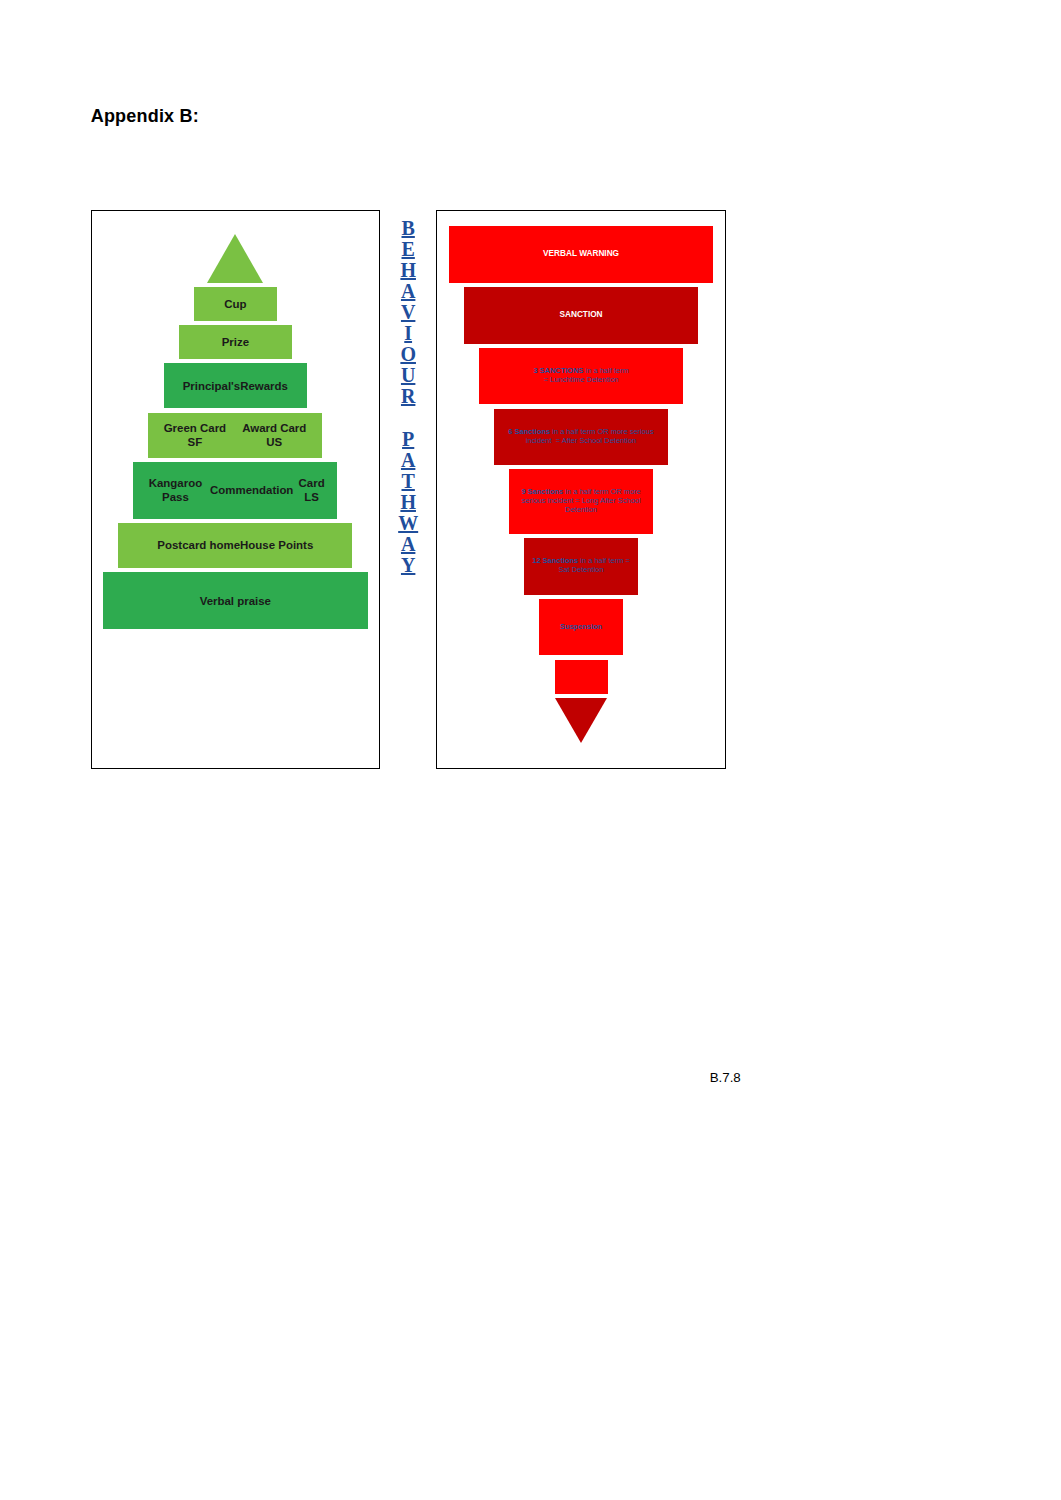Appendix B:
Cup
Prize
Principal's Rewards
Green Card SF Award Card US
Kangaroo Pass Commendation Card LS
Postcard home House Points
Verbal praise
B E H A V I O U R
P A T H W A Y
VERBAL WARNING
SANCTION
3 SANCTIONS in a half term
= Lunchtime Detention
6 Sanctions in a half term OR more serious incident = After School Detention
9 Sanctions in a half term OR more serious incident = Long After School Detention
12 Sanctions in a half term = Sat Detention
Suspension
B.7.8